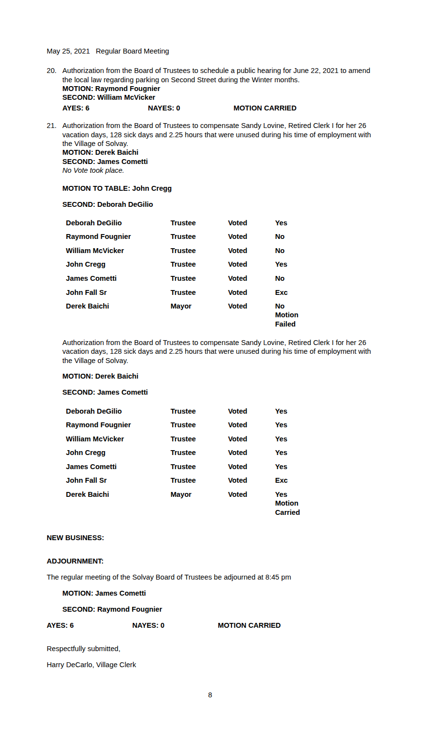May 25, 2021 Regular Board Meeting
20.
Authorization from the Board of Trustees to schedule a public hearing for June 22, 2021 to amend the local law regarding parking on Second Street during the Winter months.
MOTION: Raymond Fougnier
SECOND: William McVicker
AYES: 6 NAYES: 0 MOTION CARRIED
21.
Authorization from the Board of Trustees to compensate Sandy Lovine, Retired Clerk I for her 26 vacation days, 128 sick days and 2.25 hours that were unused during his time of employment with the Village of Solvay.
MOTION: Derek Baichi
SECOND: James Cometti
No Vote took place.
MOTION TO TABLE: John Cregg
SECOND: Deborah DeGilio
| Deborah DeGilio | Trustee | Voted | Yes |
| Raymond Fougnier | Trustee | Voted | No |
| William McVicker | Trustee | Voted | No |
| John Cregg | Trustee | Voted | Yes |
| James Cometti | Trustee | Voted | No |
| John Fall Sr | Trustee | Voted | Exc |
| Derek Baichi | Mayor | Voted | No Motion Failed |
Authorization from the Board of Trustees to compensate Sandy Lovine, Retired Clerk I for her 26 vacation days, 128 sick days and 2.25 hours that were unused during his time of employment with the Village of Solvay.
MOTION: Derek Baichi
SECOND: James Cometti
| Deborah DeGilio | Trustee | Voted | Yes |
| Raymond Fougnier | Trustee | Voted | Yes |
| William McVicker | Trustee | Voted | Yes |
| John Cregg | Trustee | Voted | Yes |
| James Cometti | Trustee | Voted | Yes |
| John Fall Sr | Trustee | Voted | Exc |
| Derek Baichi | Mayor | Voted | Yes Motion Carried |
NEW BUSINESS:
ADJOURNMENT:
The regular meeting of the Solvay Board of Trustees be adjourned at 8:45 pm
MOTION: James Cometti
SECOND: Raymond Fougnier
AYES: 6 NAYES: 0 MOTION CARRIED
Respectfully submitted,
Harry DeCarlo, Village Clerk
8